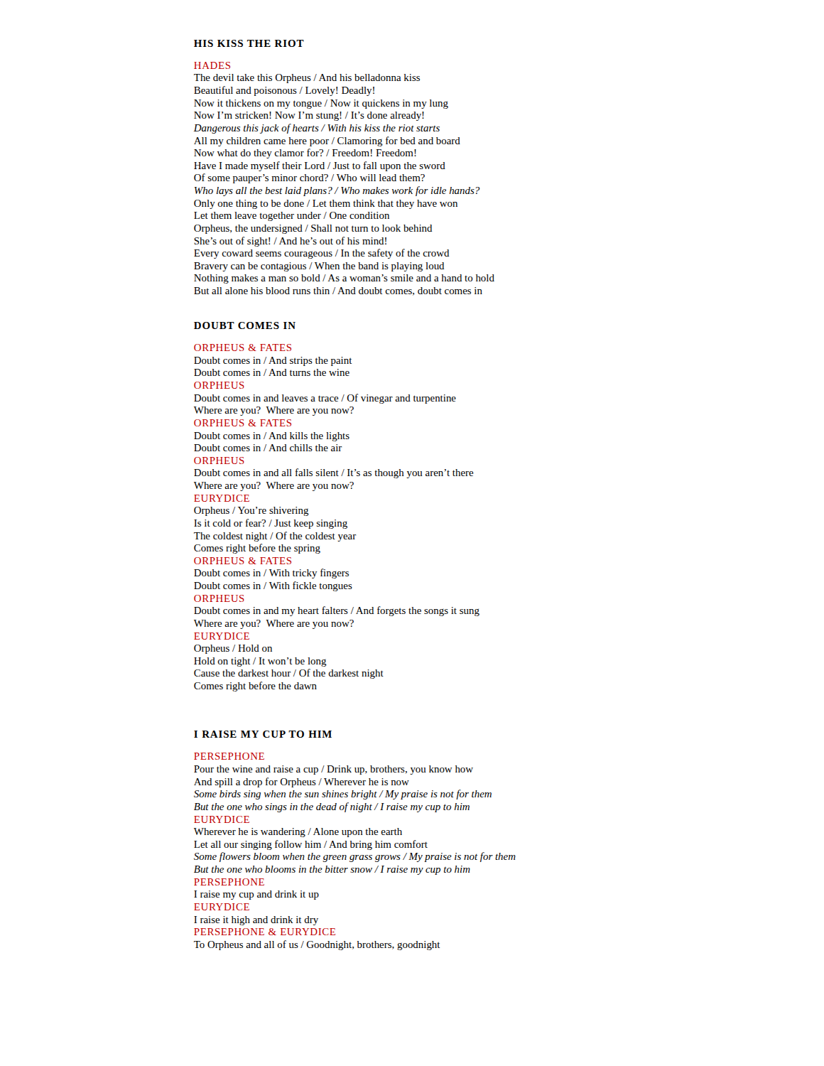His Kiss the Riot
HADES
The devil take this Orpheus / And his belladonna kiss
Beautiful and poisonous / Lovely! Deadly!
Now it thickens on my tongue / Now it quickens in my lung
Now I’m stricken! Now I’m stung! / It’s done already!
Dangerous this jack of hearts / With his kiss the riot starts
All my children came here poor / Clamoring for bed and board
Now what do they clamor for? / Freedom! Freedom!
Have I made myself their Lord / Just to fall upon the sword
Of some pauper’s minor chord? / Who will lead them?
Who lays all the best laid plans? / Who makes work for idle hands?
Only one thing to be done / Let them think that they have won
Let them leave together under / One condition
Orpheus, the undersigned / Shall not turn to look behind
She’s out of sight! / And he’s out of his mind!
Every coward seems courageous / In the safety of the crowd
Bravery can be contagious / When the band is playing loud
Nothing makes a man so bold / As a woman’s smile and a hand to hold
But all alone his blood runs thin / And doubt comes, doubt comes in
Doubt Comes In
ORPHEUS & FATES
Doubt comes in / And strips the paint
Doubt comes in / And turns the wine
ORPHEUS
Doubt comes in and leaves a trace / Of vinegar and turpentine
Where are you? Where are you now?
ORPHEUS & FATES
Doubt comes in / And kills the lights
Doubt comes in / And chills the air
ORPHEUS
Doubt comes in and all falls silent / It’s as though you aren’t there
Where are you? Where are you now?
EURYDICE
Orpheus / You’re shivering
Is it cold or fear? / Just keep singing
The coldest night / Of the coldest year
Comes right before the spring
ORPHEUS & FATES
Doubt comes in / With tricky fingers
Doubt comes in / With fickle tongues
ORPHEUS
Doubt comes in and my heart falters / And forgets the songs it sung
Where are you? Where are you now?
EURYDICE
Orpheus / Hold on
Hold on tight / It won’t be long
Cause the darkest hour / Of the darkest night
Comes right before the dawn
I Raise My Cup to Him
PERSEPHONE
Pour the wine and raise a cup / Drink up, brothers, you know how
And spill a drop for Orpheus / Wherever he is now
Some birds sing when the sun shines bright / My praise is not for them
But the one who sings in the dead of night / I raise my cup to him
EURYDICE
Wherever he is wandering / Alone upon the earth
Let all our singing follow him / And bring him comfort
Some flowers bloom when the green grass grows / My praise is not for them
But the one who blooms in the bitter snow / I raise my cup to him
PERSEPHONE
I raise my cup and drink it up
EURYDICE
I raise it high and drink it dry
PERSEPHONE & EURYDICE
To Orpheus and all of us / Goodnight, brothers, goodnight